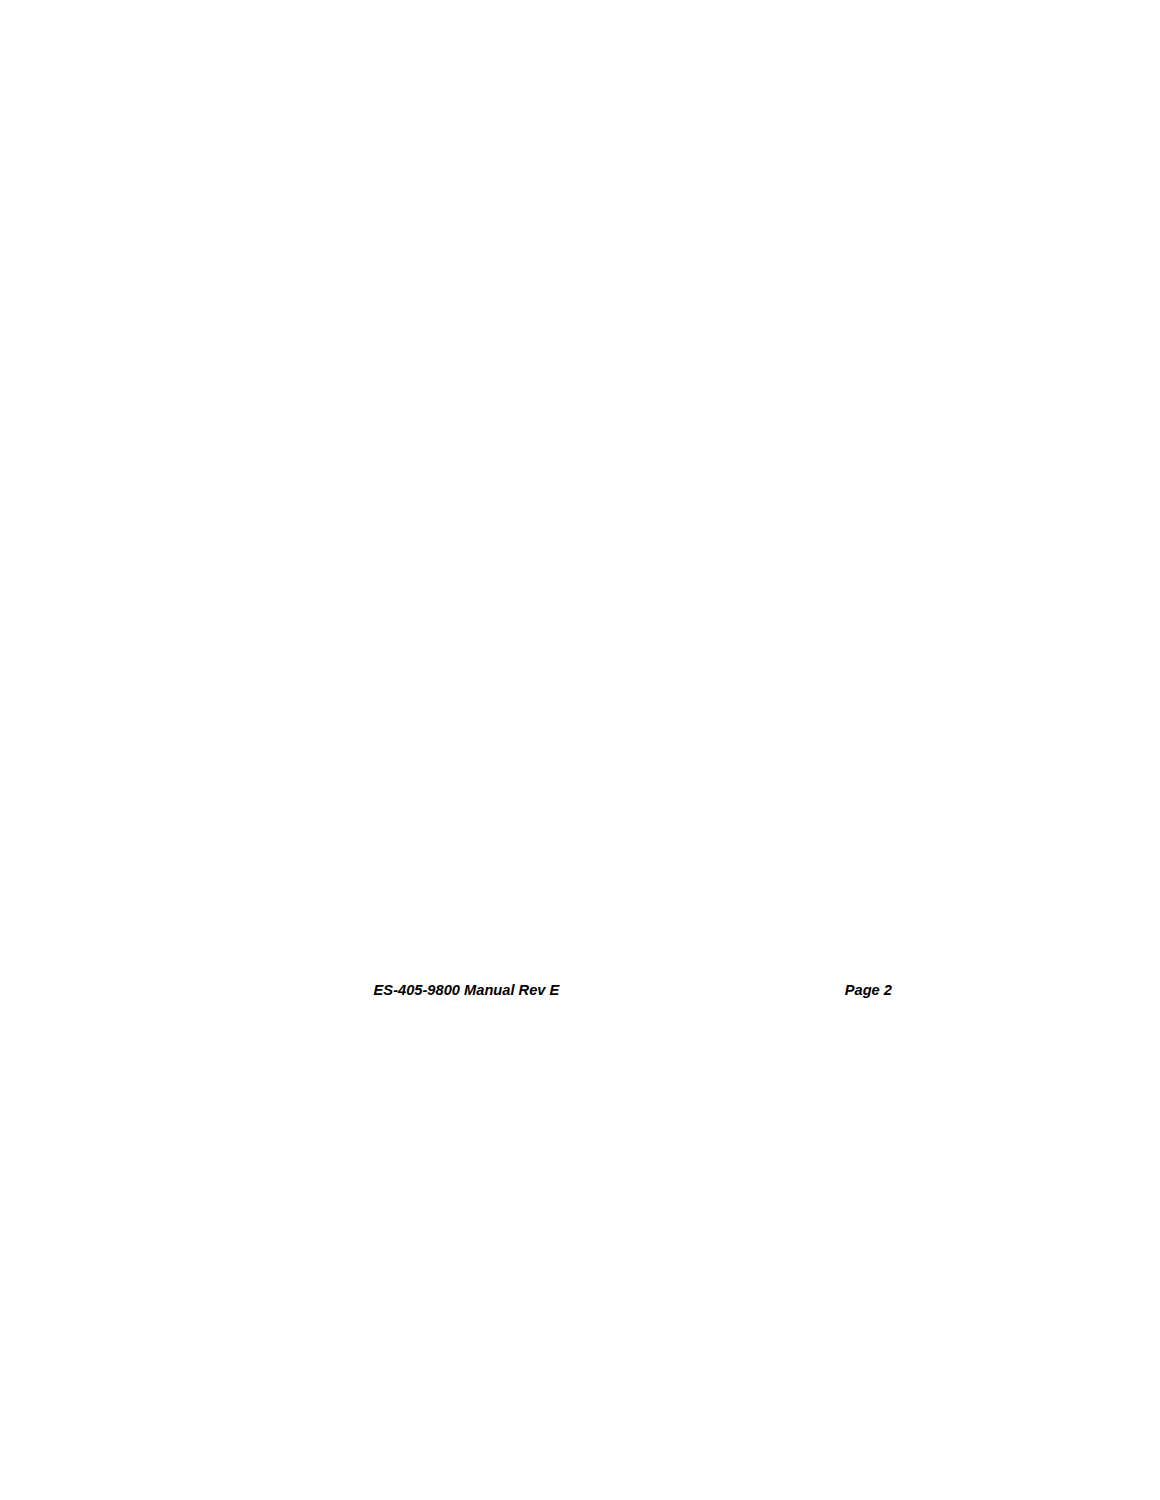ES-405-9800 Manual Rev E Page 2